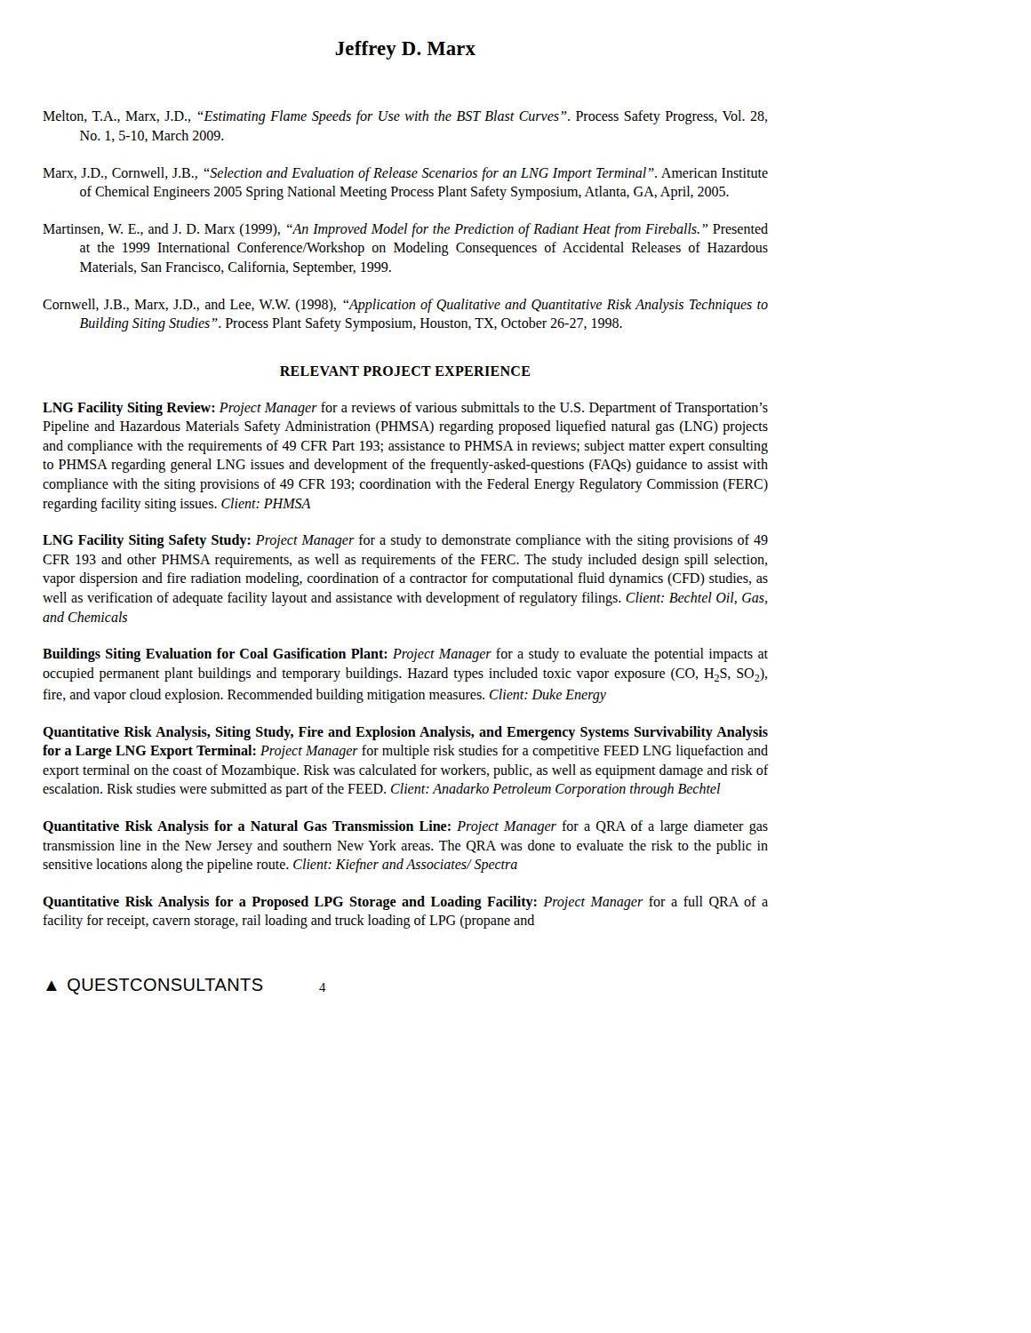Jeffrey D. Marx
Melton, T.A., Marx, J.D., “Estimating Flame Speeds for Use with the BST Blast Curves”. Process Safety Progress, Vol. 28, No. 1, 5-10, March 2009.
Marx, J.D., Cornwell, J.B., “Selection and Evaluation of Release Scenarios for an LNG Import Terminal”. American Institute of Chemical Engineers 2005 Spring National Meeting Process Plant Safety Symposium, Atlanta, GA, April, 2005.
Martinsen, W. E., and J. D. Marx (1999), “An Improved Model for the Prediction of Radiant Heat from Fireballs.” Presented at the 1999 International Conference/Workshop on Modeling Consequences of Accidental Releases of Hazardous Materials, San Francisco, California, September, 1999.
Cornwell, J.B., Marx, J.D., and Lee, W.W. (1998), “Application of Qualitative and Quantitative Risk Analysis Techniques to Building Siting Studies”. Process Plant Safety Symposium, Houston, TX, October 26-27, 1998.
RELEVANT PROJECT EXPERIENCE
LNG Facility Siting Review: Project Manager for a reviews of various submittals to the U.S. Department of Transportation’s Pipeline and Hazardous Materials Safety Administration (PHMSA) regarding proposed liquefied natural gas (LNG) projects and compliance with the requirements of 49 CFR Part 193; assistance to PHMSA in reviews; subject matter expert consulting to PHMSA regarding general LNG issues and development of the frequently-asked-questions (FAQs) guidance to assist with compliance with the siting provisions of 49 CFR 193; coordination with the Federal Energy Regulatory Commission (FERC) regarding facility siting issues. Client: PHMSA
LNG Facility Siting Safety Study: Project Manager for a study to demonstrate compliance with the siting provisions of 49 CFR 193 and other PHMSA requirements, as well as requirements of the FERC. The study included design spill selection, vapor dispersion and fire radiation modeling, coordination of a contractor for computational fluid dynamics (CFD) studies, as well as verification of adequate facility layout and assistance with development of regulatory filings. Client: Bechtel Oil, Gas, and Chemicals
Buildings Siting Evaluation for Coal Gasification Plant: Project Manager for a study to evaluate the potential impacts at occupied permanent plant buildings and temporary buildings. Hazard types included toxic vapor exposure (CO, H2S, SO2), fire, and vapor cloud explosion. Recommended building mitigation measures. Client: Duke Energy
Quantitative Risk Analysis, Siting Study, Fire and Explosion Analysis, and Emergency Systems Survivability Analysis for a Large LNG Export Terminal: Project Manager for multiple risk studies for a competitive FEED LNG liquefaction and export terminal on the coast of Mozambique. Risk was calculated for workers, public, as well as equipment damage and risk of escalation. Risk studies were submitted as part of the FEED. Client: Anadarko Petroleum Corporation through Bechtel
Quantitative Risk Analysis for a Natural Gas Transmission Line: Project Manager for a QRA of a large diameter gas transmission line in the New Jersey and southern New York areas. The QRA was done to evaluate the risk to the public in sensitive locations along the pipeline route. Client: Kiefner and Associates/ Spectra
Quantitative Risk Analysis for a Proposed LPG Storage and Loading Facility: Project Manager for a full QRA of a facility for receipt, cavern storage, rail loading and truck loading of LPG (propane and
▲QUESTCONSULTANTS
4